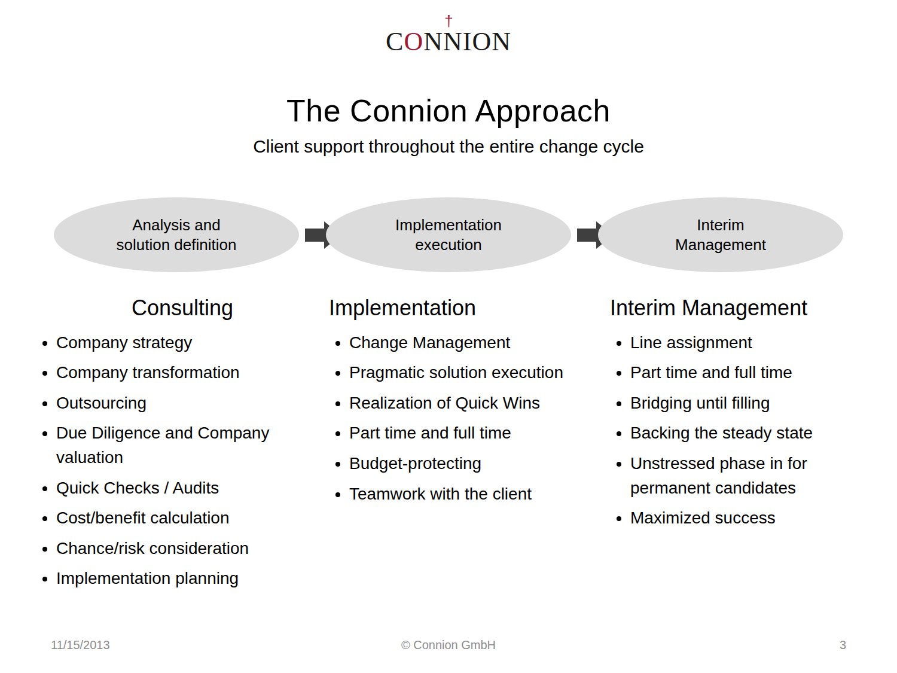†
CONNION
The Connion Approach
Client support throughout the entire change cycle
Analysis and
solution definition
Implementation
execution
Interim
Management
Consulting
Company strategy
Company transformation
Outsourcing
Due Diligence and Company valuation
Quick Checks / Audits
Cost/benefit calculation
Chance/risk consideration
Implementation planning
Implementation
Change Management
Pragmatic solution execution
Realization of Quick Wins
Part time and full time
Budget-protecting
Teamwork with the client
Interim Management
Line assignment
Part time and full time
Bridging until filling
Backing the steady state
Unstressed phase in for permanent candidates
Maximized success
11/15/2013
© Connion GmbH
3